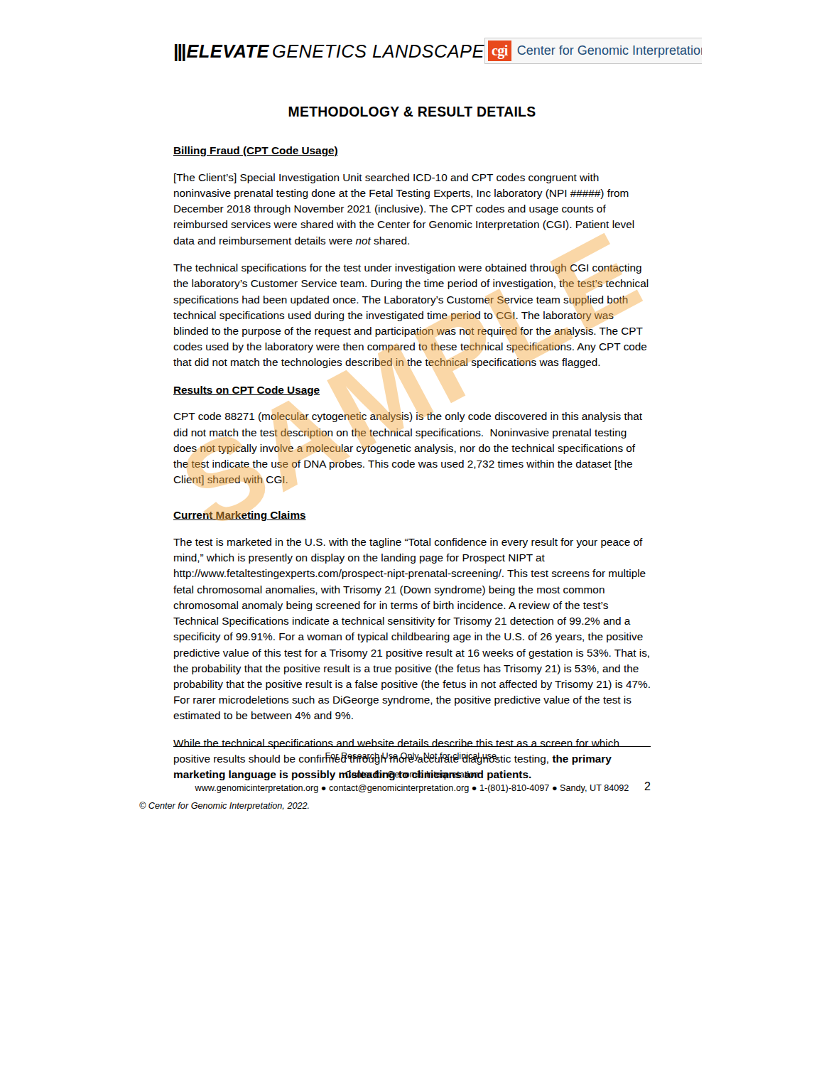SAMPLE
|||ELEVATE GENETICS LANDSCAPE
cgi Center for Genomic Interpretation
METHODOLOGY & RESULT DETAILS
Billing Fraud (CPT Code Usage)
[The Client’s] Special Investigation Unit searched ICD-10 and CPT codes congruent with noninvasive prenatal testing done at the Fetal Testing Experts, Inc laboratory (NPI #####) from December 2018 through November 2021 (inclusive). The CPT codes and usage counts of reimbursed services were shared with the Center for Genomic Interpretation (CGI). Patient level data and reimbursement details were not shared.
The technical specifications for the test under investigation were obtained through CGI contacting the laboratory’s Customer Service team. During the time period of investigation, the test’s technical specifications had been updated once. The Laboratory’s Customer Service team supplied both technical specifications used during the investigated time period to CGI. The laboratory was blinded to the purpose of the request and participation was not required for the analysis. The CPT codes used by the laboratory were then compared to these technical specifications. Any CPT code that did not match the technologies described in the technical specifications was flagged.
Results on CPT Code Usage
CPT code 88271 (molecular cytogenetic analysis) is the only code discovered in this analysis that did not match the test description on the technical specifications. Noninvasive prenatal testing does not typically involve a molecular cytogenetic analysis, nor do the technical specifications of the test indicate the use of DNA probes. This code was used 2,732 times within the dataset [the Client] shared with CGI.
Current Marketing Claims
The test is marketed in the U.S. with the tagline “Total confidence in every result for your peace of mind,” which is presently on display on the landing page for Prospect NIPT at http://www.fetaltestingexperts.com/prospect-nipt-prenatal-screening/. This test screens for multiple fetal chromosomal anomalies, with Trisomy 21 (Down syndrome) being the most common chromosomal anomaly being screened for in terms of birth incidence. A review of the test’s Technical Specifications indicate a technical sensitivity for Trisomy 21 detection of 99.2% and a specificity of 99.91%. For a woman of typical childbearing age in the U.S. of 26 years, the positive predictive value of this test for a Trisomy 21 positive result at 16 weeks of gestation is 53%. That is, the probability that the positive result is a true positive (the fetus has Trisomy 21) is 53%, and the probability that the positive result is a false positive (the fetus in not affected by Trisomy 21) is 47%. For rarer microdeletions such as DiGeorge syndrome, the positive predictive value of the test is estimated to be between 4% and 9%.
While the technical specifications and website details describe this test as a screen for which positive results should be confirmed through more accurate diagnostic testing, the primary marketing language is possibly misleading to clinicians and patients.
For Research Use Only. Not for clinical use.
Center for Genomic Interpretation
www.genomicinterpretation.org ● contact@genomicinterpretation.org ● 1-(801)-810-4097 ● Sandy, UT 84092
2
© Center for Genomic Interpretation, 2022.